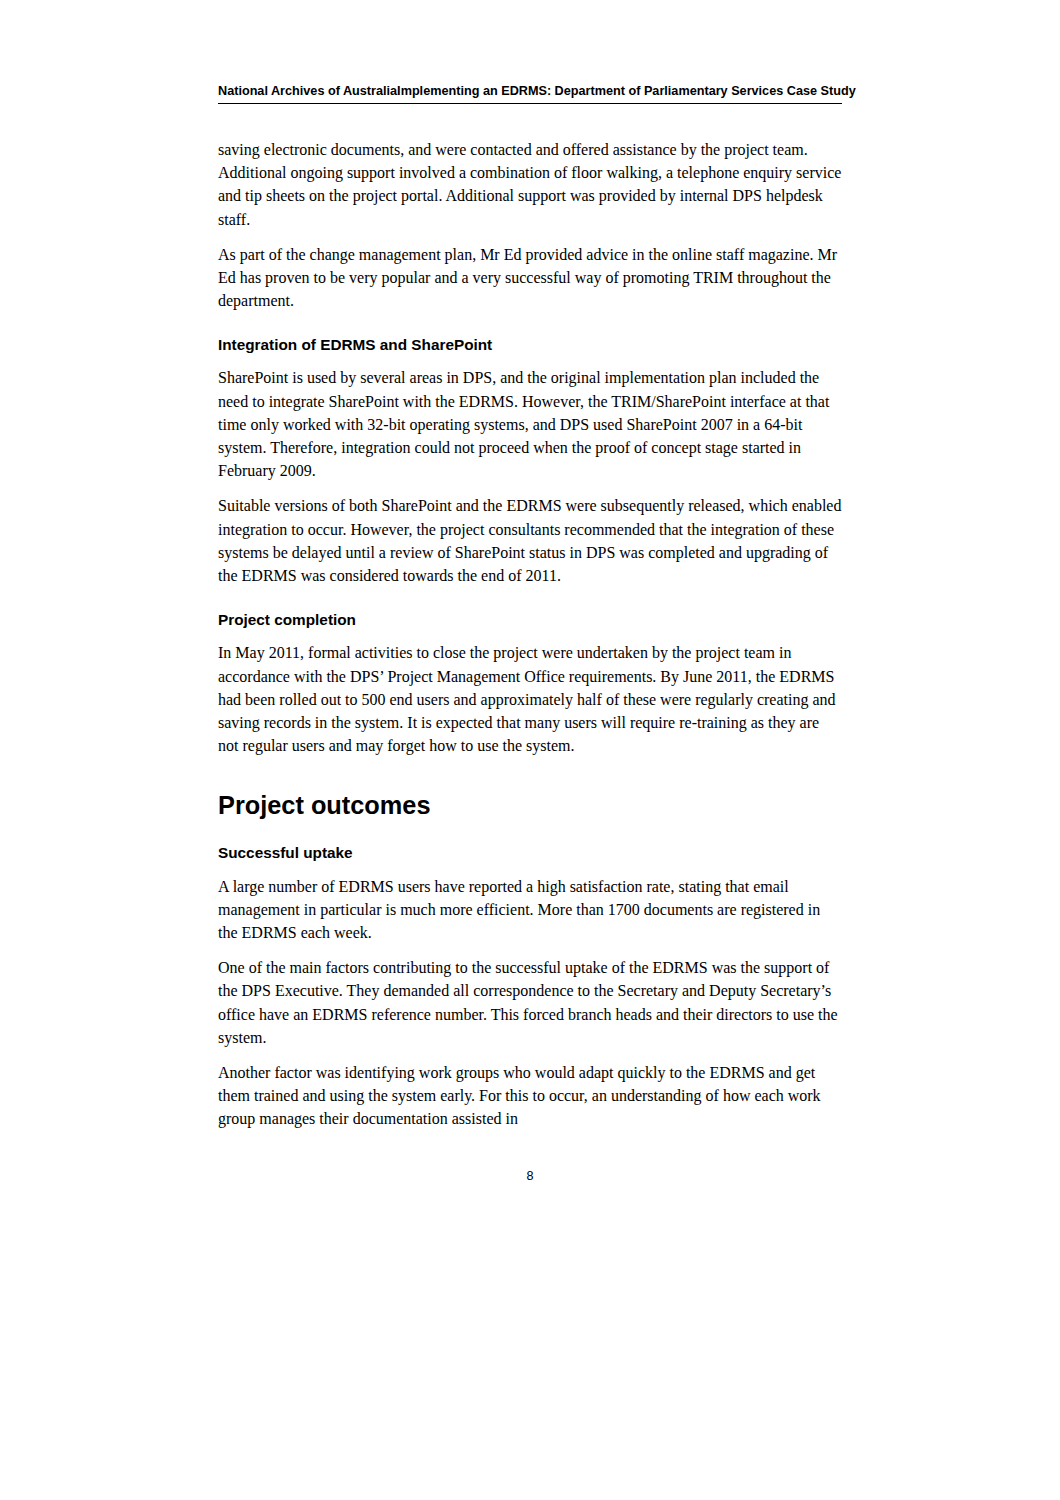National Archives of Australia Implementing an EDRMS: Department of Parliamentary Services Case Study
saving electronic documents, and were contacted and offered assistance by the project team. Additional ongoing support involved a combination of floor walking, a telephone enquiry service and tip sheets on the project portal. Additional support was provided by internal DPS helpdesk staff.
As part of the change management plan, Mr Ed provided advice in the online staff magazine. Mr Ed has proven to be very popular and a very successful way of promoting TRIM throughout the department.
Integration of EDRMS and SharePoint
SharePoint is used by several areas in DPS, and the original implementation plan included the need to integrate SharePoint with the EDRMS. However, the TRIM/SharePoint interface at that time only worked with 32-bit operating systems, and DPS used SharePoint 2007 in a 64-bit system. Therefore, integration could not proceed when the proof of concept stage started in February 2009.
Suitable versions of both SharePoint and the EDRMS were subsequently released, which enabled integration to occur. However, the project consultants recommended that the integration of these systems be delayed until a review of SharePoint status in DPS was completed and upgrading of the EDRMS was considered towards the end of 2011.
Project completion
In May 2011, formal activities to close the project were undertaken by the project team in accordance with the DPS’ Project Management Office requirements. By June 2011, the EDRMS had been rolled out to 500 end users and approximately half of these were regularly creating and saving records in the system. It is expected that many users will require re-training as they are not regular users and may forget how to use the system.
Project outcomes
Successful uptake
A large number of EDRMS users have reported a high satisfaction rate, stating that email management in particular is much more efficient. More than 1700 documents are registered in the EDRMS each week.
One of the main factors contributing to the successful uptake of the EDRMS was the support of the DPS Executive. They demanded all correspondence to the Secretary and Deputy Secretary’s office have an EDRMS reference number. This forced branch heads and their directors to use the system.
Another factor was identifying work groups who would adapt quickly to the EDRMS and get them trained and using the system early. For this to occur, an understanding of how each work group manages their documentation assisted in
8